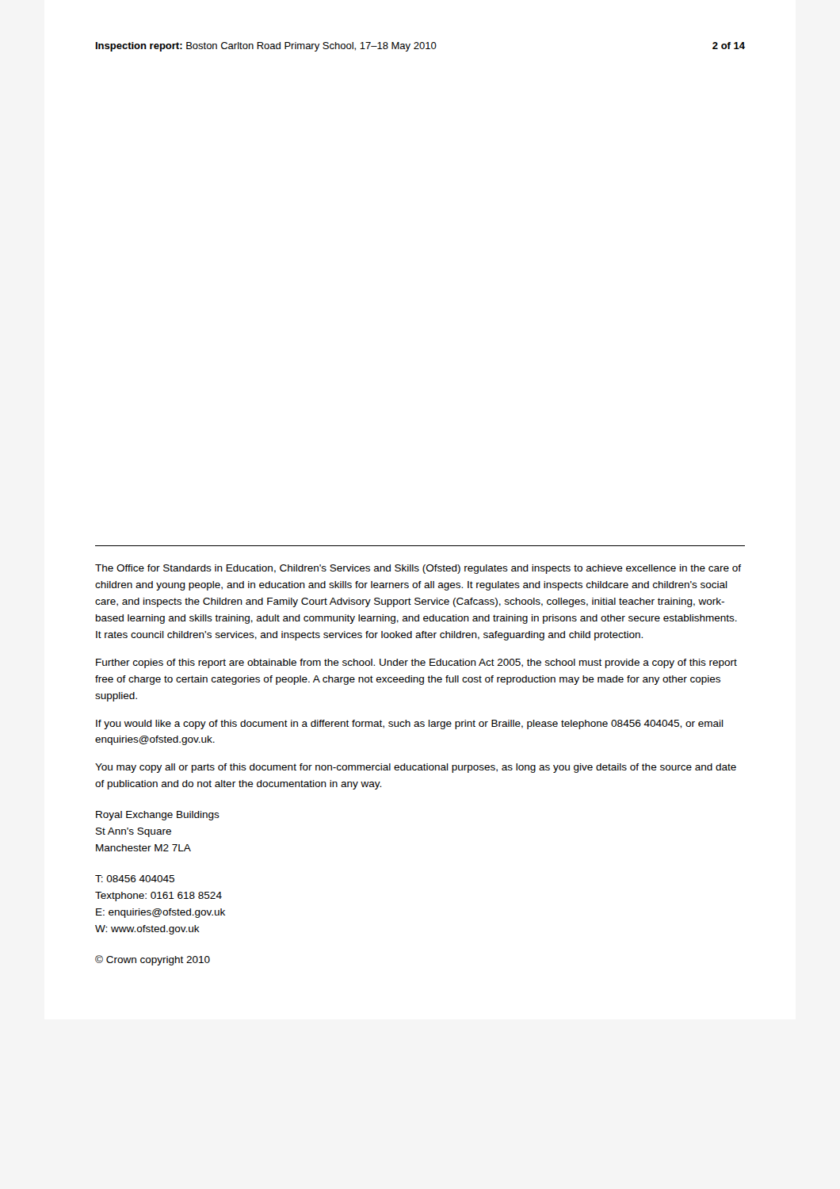Inspection report: Boston Carlton Road Primary School, 17–18 May 2010
2 of 14
The Office for Standards in Education, Children's Services and Skills (Ofsted) regulates and inspects to achieve excellence in the care of children and young people, and in education and skills for learners of all ages. It regulates and inspects childcare and children's social care, and inspects the Children and Family Court Advisory Support Service (Cafcass), schools, colleges, initial teacher training, work-based learning and skills training, adult and community learning, and education and training in prisons and other secure establishments. It rates council children's services, and inspects services for looked after children, safeguarding and child protection.
Further copies of this report are obtainable from the school. Under the Education Act 2005, the school must provide a copy of this report free of charge to certain categories of people. A charge not exceeding the full cost of reproduction may be made for any other copies supplied.
If you would like a copy of this document in a different format, such as large print or Braille, please telephone 08456 404045, or email enquiries@ofsted.gov.uk.
You may copy all or parts of this document for non-commercial educational purposes, as long as you give details of the source and date of publication and do not alter the documentation in any way.
Royal Exchange Buildings
St Ann's Square
Manchester M2 7LA
T: 08456 404045
Textphone: 0161 618 8524
E: enquiries@ofsted.gov.uk
W: www.ofsted.gov.uk
© Crown copyright 2010